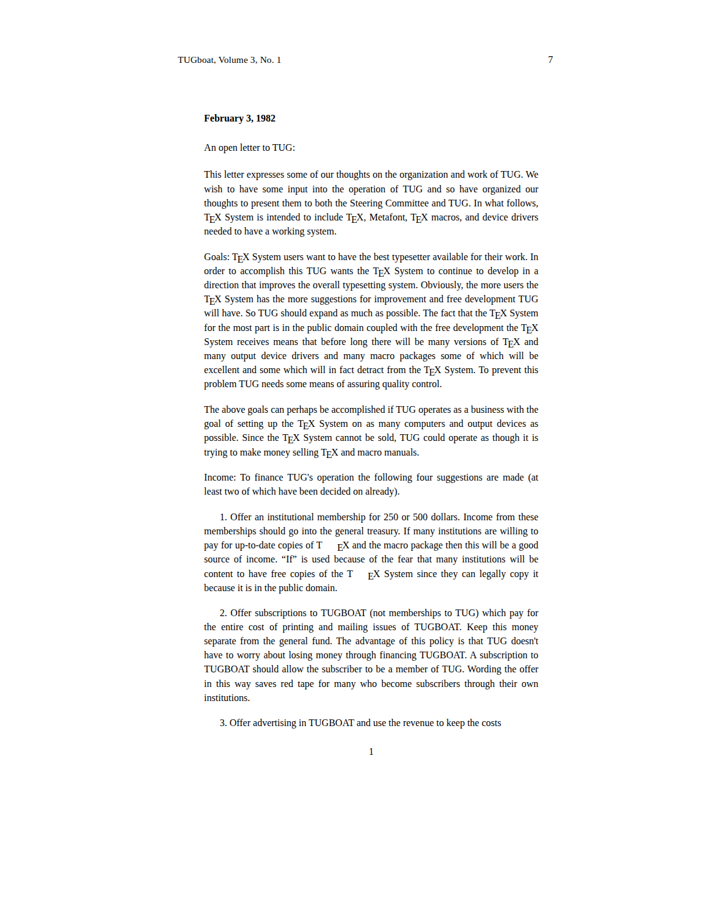TUGboat, Volume 3, No. 1 7
February 3, 1982
An open letter to TUG:
This letter expresses some of our thoughts on the organization and work of TUG. We wish to have some input into the operation of TUG and so have organized our thoughts to present them to both the Steering Committee and TUG. In what follows, TEX System is intended to include TEX, Metafont, TEX macros, and device drivers needed to have a working system.
Goals: TEX System users want to have the best typesetter available for their work. In order to accomplish this TUG wants the TEX System to continue to develop in a direction that improves the overall typesetting system. Obviously, the more users the TEX System has the more suggestions for improvement and free development TUG will have. So TUG should expand as much as possible. The fact that the TEX System for the most part is in the public domain coupled with the free development the TEX System receives means that before long there will be many versions of TEX and many output device drivers and many macro packages some of which will be excellent and some which will in fact detract from the TEX System. To prevent this problem TUG needs some means of assuring quality control.
The above goals can perhaps be accomplished if TUG operates as a business with the goal of setting up the TEX System on as many computers and output devices as possible. Since the TEX System cannot be sold, TUG could operate as though it is trying to make money selling TEX and macro manuals.
Income: To finance TUG's operation the following four suggestions are made (at least two of which have been decided on already).
1. Offer an institutional membership for 250 or 500 dollars. Income from these memberships should go into the general treasury. If many institutions are willing to pay for up-to-date copies of TEX and the macro package then this will be a good source of income. “If” is used because of the fear that many institutions will be content to have free copies of the TEX System since they can legally copy it because it is in the public domain.
2. Offer subscriptions to TUGBOAT (not memberships to TUG) which pay for the entire cost of printing and mailing issues of TUGBOAT. Keep this money separate from the general fund. The advantage of this policy is that TUG doesn't have to worry about losing money through financing TUGBOAT. A subscription to TUGBOAT should allow the subscriber to be a member of TUG. Wording the offer in this way saves red tape for many who become subscribers through their own institutions.
3. Offer advertising in TUGBOAT and use the revenue to keep the costs
1